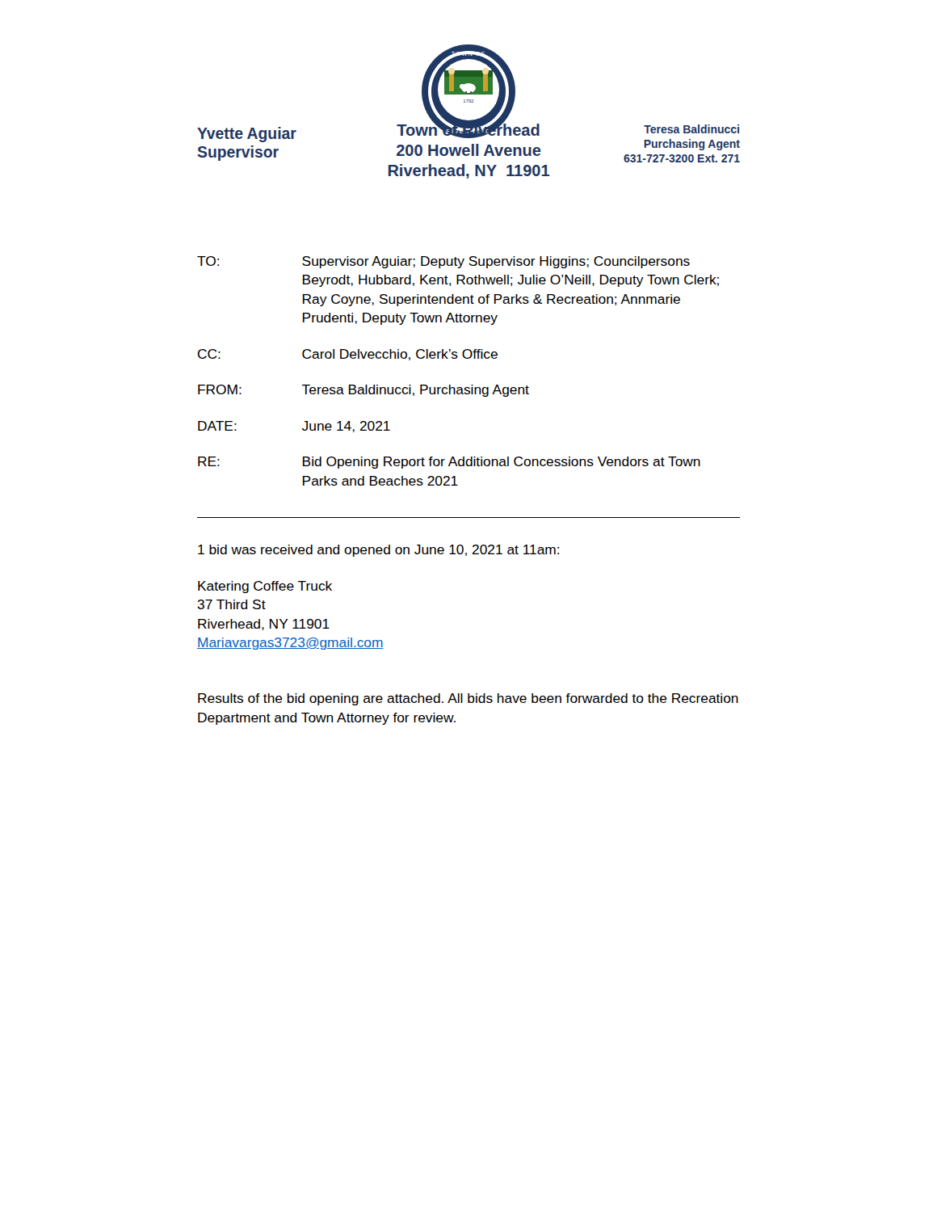1792 TOWN OF RIVERHEAD
Yvette Aguiar
Supervisor
Town of Riverhead
200 Howell Avenue
Riverhead, NY 11901
Teresa Baldinucci
Purchasing Agent
631-727-3200 Ext. 271
| TO: | Supervisor Aguiar; Deputy Supervisor Higgins; Councilpersons Beyrodt, Hubbard, Kent, Rothwell; Julie O’Neill, Deputy Town Clerk; Ray Coyne, Superintendent of Parks & Recreation; Annmarie Prudenti, Deputy Town Attorney |
| CC: | Carol Delvecchio, Clerk’s Office |
| FROM: | Teresa Baldinucci, Purchasing Agent |
| DATE: | June 14, 2021 |
| RE: | Bid Opening Report for Additional Concessions Vendors at Town Parks and Beaches 2021 |
1 bid was received and opened on June 10, 2021 at 11am:
Katering Coffee Truck
37 Third St
Riverhead, NY 11901
Mariavargas3723@gmail.com
Results of the bid opening are attached. All bids have been forwarded to the Recreation Department and Town Attorney for review.